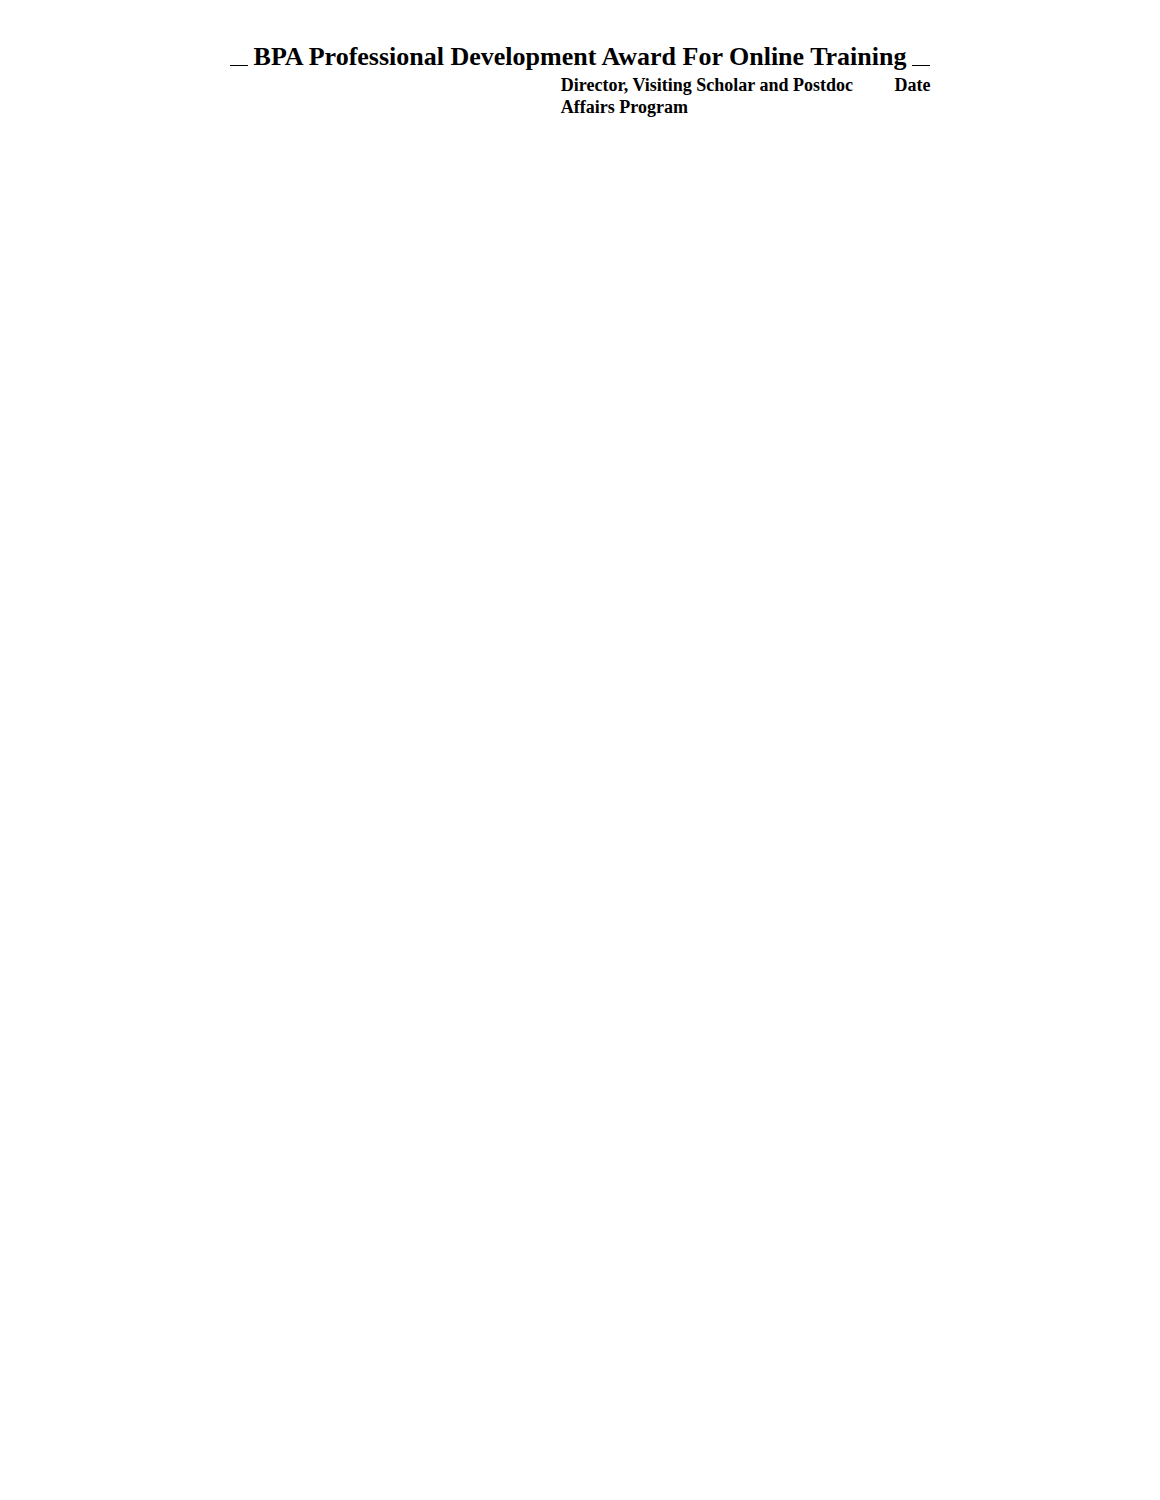BPA Professional Development Award For Online Training
Director, Visiting Scholar and Postdoc Affairs Program
Date